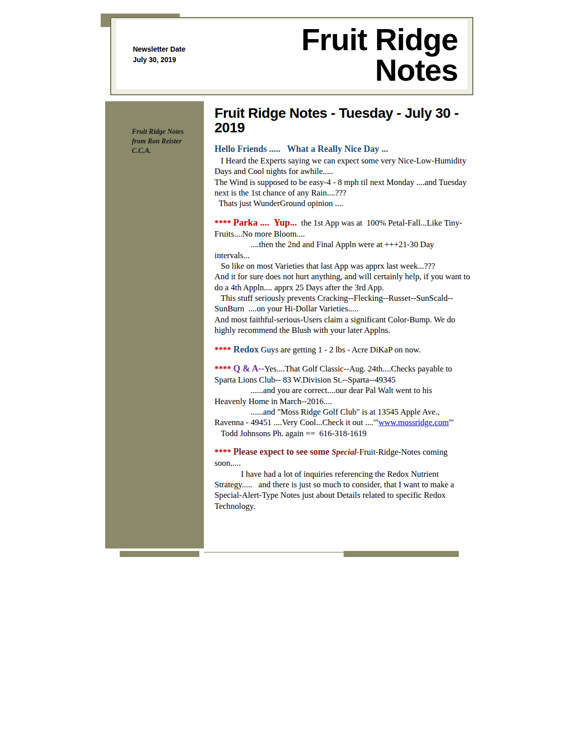Newsletter Date
July 30, 2019
Fruit Ridge Notes
Fruit Ridge Notes
from Ron Reister
C.C.A.
Fruit Ridge Notes - Tuesday - July 30 - 2019
Hello Friends ..... What a Really Nice Day ...
I Heard the Experts saying we can expect some very Nice-Low-Humidity Days and Cool nights for awhile.....
The Wind is supposed to be easy-4 - 8 mph til next Monday ....and Tuesday next is the 1st chance of any Rain....???
Thats just WunderGround opinion ....
**** Parka .... Yup... the 1st App was at 100% Petal-Fall...Like Tiny-Fruits....No more Bloom....
....then the 2nd and Final Appln were at +++21-30 Day intervals...
So like on most Varieties that last App was apprx last week...???
And it for sure does not hurt anything, and will certainly help, if you want to do a 4th Appln.... apprx 25 Days after the 3rd App.
This stuff seriously prevents Cracking--Flecking--Russet--SunScald--SunBurn ....on your Hi-Dollar Varieties.....
And most faithful-serious-Users claim a significant Color-Bump. We do highly recommend the Blush with your later Applns.
**** Redox Guys are getting 1 - 2 lbs - Acre DiKaP on now.
**** Q & A--Yes....That Golf Classic--Aug. 24th....Checks payable to Sparta Lions Club-- 83 W.Division St.--Sparta--49345
......and you are correct....our dear Pal Walt went to his Heavenly Home in March--2016....
......and "Moss Ridge Golf Club" is at 13545 Apple Ave., Ravenna - 49451 ....Very Cool...Check it out ....'"www.mossridge.com"'
Todd Johnsons Ph. again == 616-318-1619
**** Please expect to see some Special-Fruit-Ridge-Notes coming soon.....
I have had a lot of inquiries referencing the Redox Nutrient Strategy..... and there is just so much to consider, that I want to make a Special-Alert-Type Notes just about Details related to specific Redox Technology.